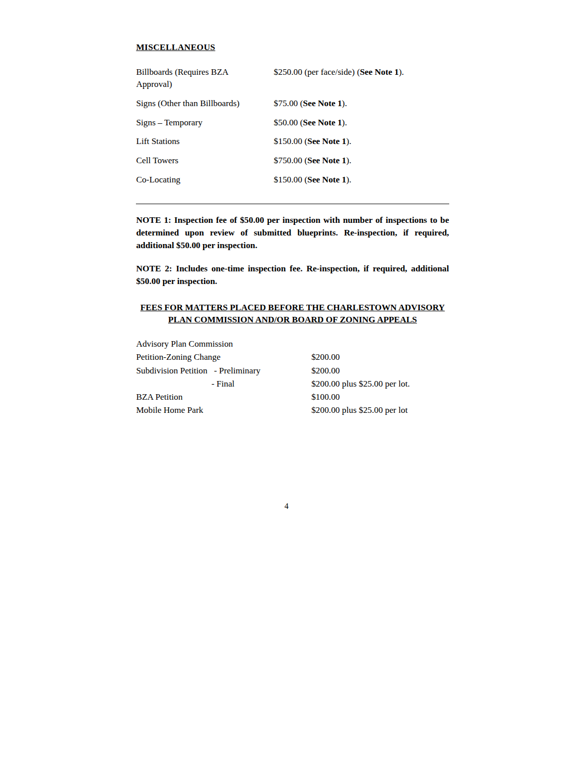MISCELLANEOUS
| Billboards (Requires BZA Approval) | $250.00 (per face/side) ( See Note 1 ). |
| Signs (Other than Billboards) | $75.00 ( See Note 1 ). |
| Signs – Temporary | $50.00 ( See Note 1 ). |
| Lift Stations | $150.00 ( See Note 1 ). |
| Cell Towers | $750.00 ( See Note 1 ). |
| Co-Locating | $150.00 ( See Note 1 ). |
NOTE 1: Inspection fee of $50.00 per inspection with number of inspections to be determined upon review of submitted blueprints. Re-inspection, if required, additional $50.00 per inspection.
NOTE 2: Includes one-time inspection fee. Re-inspection, if required, additional $50.00 per inspection.
FEES FOR MATTERS PLACED BEFORE THE CHARLESTOWN ADVISORY
PLAN COMMISSION AND/OR BOARD OF ZONING APPEALS
| Advisory Plan Commission | |
| Petition-Zoning Change | $200.00 |
| Subdivision Petition - Preliminary | $200.00 |
| - Final | $200.00 plus $25.00 per lot. |
| BZA Petition | $100.00 |
| Mobile Home Park | $200.00 plus $25.00 per lot |
4